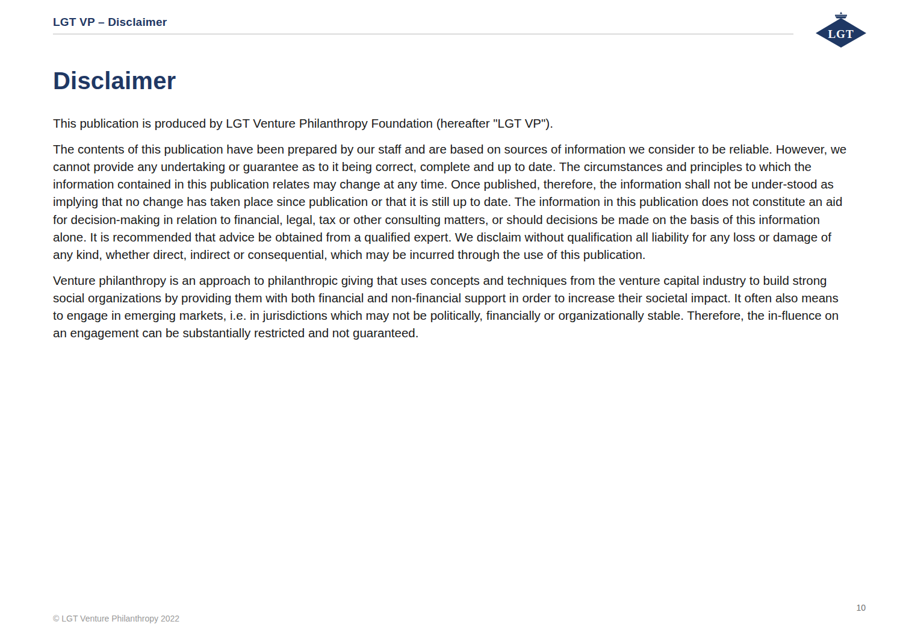LGT VP – Disclaimer
LGT
Disclaimer
This publication is produced by LGT Venture Philanthropy Foundation (hereafter "LGT VP").
The contents of this publication have been prepared by our staff and are based on sources of information we consider to be reliable. However, we cannot provide any undertaking or guarantee as to it being correct, complete and up to date. The circumstances and principles to which the information contained in this publication relates may change at any time. Once published, therefore, the information shall not be under-stood as implying that no change has taken place since publication or that it is still up to date. The information in this publication does not constitute an aid for decision-making in relation to financial, legal, tax or other consulting matters, or should decisions be made on the basis of this information alone. It is recommended that advice be obtained from a qualified expert. We disclaim without qualification all liability for any loss or damage of any kind, whether direct, indirect or consequential, which may be incurred through the use of this publication.
Venture philanthropy is an approach to philanthropic giving that uses concepts and techniques from the venture capital industry to build strong social organizations by providing them with both financial and non-financial support in order to increase their societal impact. It often also means to engage in emerging markets, i.e. in jurisdictions which may not be politically, financially or organizationally stable. Therefore, the in-fluence on an engagement can be substantially restricted and not guaranteed.
© LGT Venture Philanthropy 2022
10